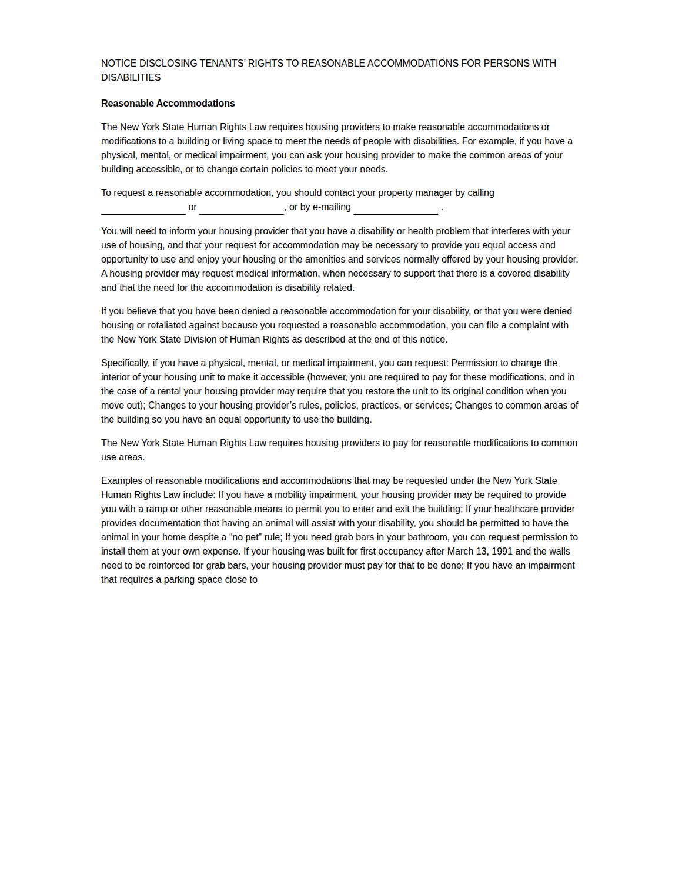Notice Disclosing Tenants’ Rights to Reasonable Accommodations for Persons with Disabilities
Reasonable Accommodations
The New York State Human Rights Law requires housing providers to make reasonable accommodations or modifications to a building or living space to meet the needs of people with disabilities. For example, if you have a physical, mental, or medical impairment, you can ask your housing provider to make the common areas of your building accessible, or to change certain policies to meet your needs.
To request a reasonable accommodation, you should contact your property manager by calling or , or by e-mailing .
You will need to inform your housing provider that you have a disability or health problem that interferes with your use of housing, and that your request for accommodation may be necessary to provide you equal access and opportunity to use and enjoy your housing or the amenities and services normally offered by your housing provider. A housing provider may request medical information, when necessary to support that there is a covered disability and that the need for the accommodation is disability related.
If you believe that you have been denied a reasonable accommodation for your disability, or that you were denied housing or retaliated against because you requested a reasonable accommodation, you can file a complaint with the New York State Division of Human Rights as described at the end of this notice.
Specifically, if you have a physical, mental, or medical impairment, you can request: Permission to change the interior of your housing unit to make it accessible (however, you are required to pay for these modifications, and in the case of a rental your housing provider may require that you restore the unit to its original condition when you move out); Changes to your housing provider’s rules, policies, practices, or services; Changes to common areas of the building so you have an equal opportunity to use the building.
The New York State Human Rights Law requires housing providers to pay for reasonable modifications to common use areas.
Examples of reasonable modifications and accommodations that may be requested under the New York State Human Rights Law include: If you have a mobility impairment, your housing provider may be required to provide you with a ramp or other reasonable means to permit you to enter and exit the building; If your healthcare provider provides documentation that having an animal will assist with your disability, you should be permitted to have the animal in your home despite a “no pet” rule; If you need grab bars in your bathroom, you can request permission to install them at your own expense. If your housing was built for first occupancy after March 13, 1991 and the walls need to be reinforced for grab bars, your housing provider must pay for that to be done; If you have an impairment that requires a parking space close to